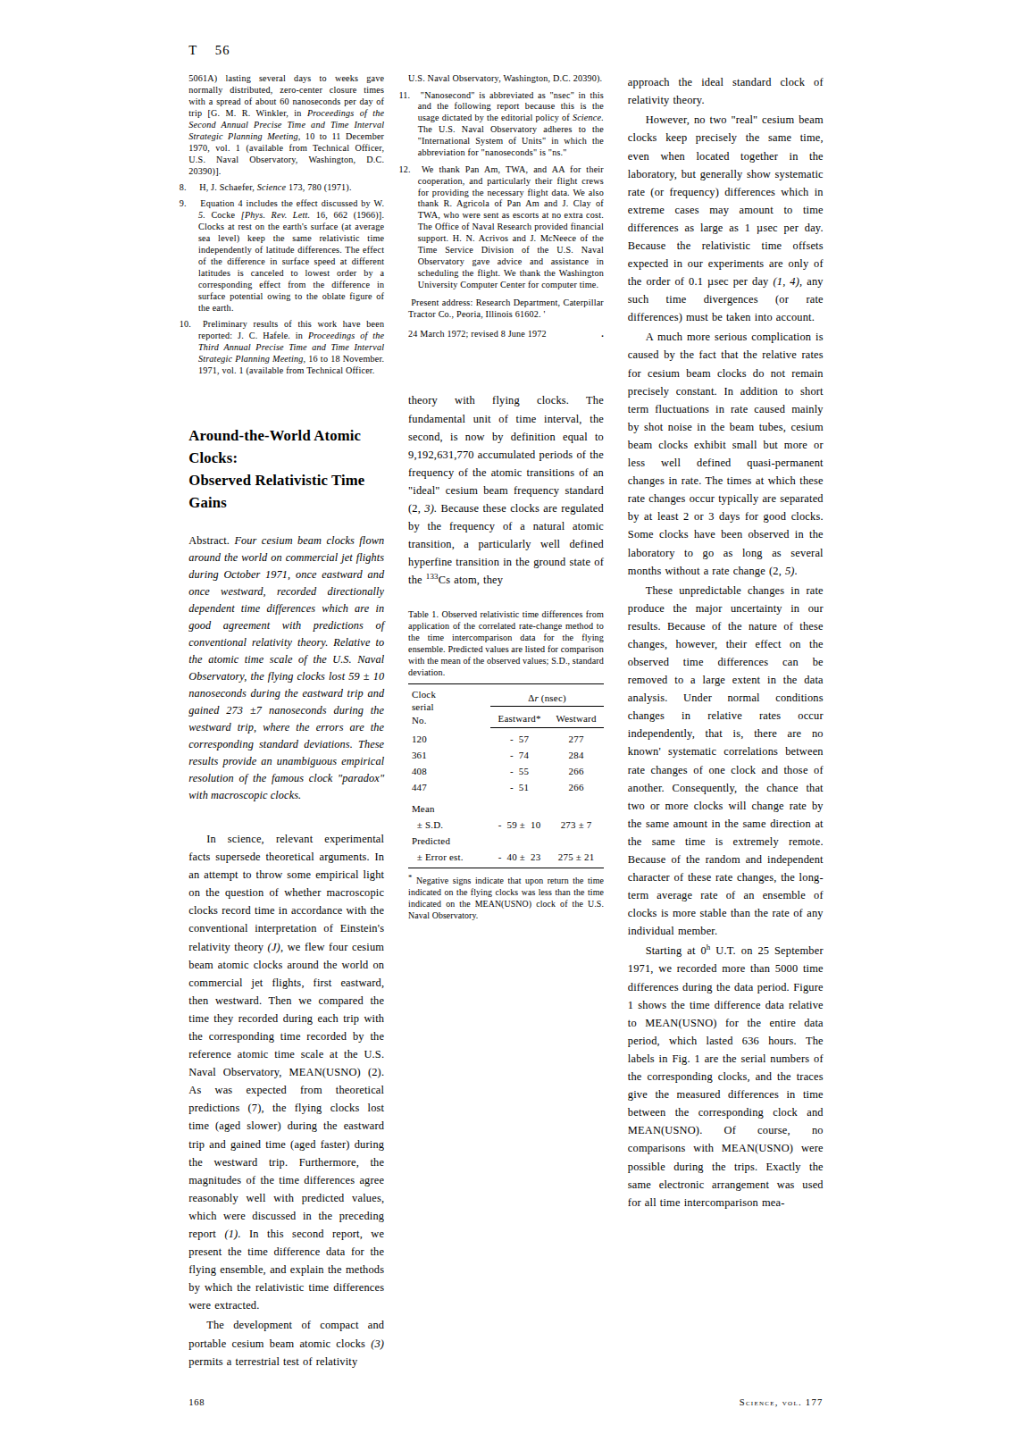T 56
5061A) lasting several days to weeks gave normally distributed, zero-center closure times with a spread of about 60 nanoseconds per day of trip [G. M. R. Winkler, in Proceedings of the Second Annual Precise Time and Time Interval Strategic Planning Meeting, 10 to 11 December 1970, vol. 1 (available from Technical Officer, U.S. Naval Observatory, Washington, D.C. 20390)].
8. H, J. Schaefer, Science 173, 780 (1971).
9. Equation 4 includes the effect discussed by W. 5. Cocke [Phys. Rev. Lett. 16, 662 (1966)]. Clocks at rest on the earth's surface (at average sea level) keep the same relativistic time independently of latitude differences. The effect of the difference in surface speed at different latitudes is canceled to lowest order by a corresponding effect from the difference in surface potential owing to the oblate figure of the earth.
10. Preliminary results of this work have been reported: J. C. Hafele. in Proceedings of the Third Annual Precise Time and Time Interval Strategic Planning Meeting, 16 to 18 November. 1971, vol. 1 (available from Technical Officer.
Around-the-World Atomic Clocks:Observed Relativistic Time Gains
Abstract. Four cesium beam clocks flown around the world on commercial jet flights during October 1971, once eastward and once westward, recorded directionally dependent time differences which are in good agreement with predictions of conventional relativity theory. Relative to the atomic time scale of the U.S. Naval Observatory, the flying clocks lost 59 ± 10 nanoseconds during the eastward trip and gained 273 ±7 nanoseconds during the westward trip, where the errors are the corresponding standard deviations. These results provide an unambiguous empirical resolution of the famous clock "paradox" with macroscopic clocks.
In science, relevant experimental facts supersede theoretical arguments. In an attempt to throw some empirical light on the question of whether macroscopic clocks record time in accordance with the conventional interpretation of Einstein's relativity theory (J), we flew four cesium beam atomic clocks around the world on commercial jet flights, first eastward, then westward. Then we compared the time they recorded during each trip with the corresponding time recorded by the reference atomic time scale at the U.S. Naval Observatory, MEAN(USNO) (2). As was expected from theoretical predictions (7), the flying clocks lost time (aged slower) during the eastward trip and gained time (aged faster) during the westward trip. Furthermore, the magnitudes of the time differences agree reasonably well with predicted values, which were discussed in the preceding report (1). In this second report, we present the time difference data for the flying ensemble, and explain the methods by which the relativistic time differences were extracted.
The development of compact and portable cesium beam atomic clocks (3) permits a terrestrial test of relativity
U.S. Naval Observatory, Washington, D.C. 20390).
11. "Nanosecond" is abbreviated as "nsec" in this and the following report because this is the usage dictated by the editorial policy of Science. The U.S. Naval Observatory adheres to the "International System of Units" in which the abbreviation for "nanoseconds" is "ns."
12. We thank Pan Am, TWA, and AA for their cooperation, and particularly their flight crews for providing the necessary flight data. We also thank R. Agricola of Pan Am and J. Clay of TWA, who were sent as escorts at no extra cost. The Office of Naval Research provided financial support. H. N. Acrivos and J. McNeece of the Time Service Division of the U.S. Naval Observatory gave advice and assistance in scheduling the flight. We thank the Washington University Computer Center for computer time.
Present address: Research Department, Caterpillar Tractor Co., Peoria, Illinois 61602. '
24 March 1972; revised 8 June 1972 .
theory with flying clocks. The fundamental unit of time interval, the second, is now by definition equal to 9,192,631,770 accumulated periods of the frequency of the atomic transitions of an "ideal" cesium beam frequency standard (2, 3). Because these clocks are regulated by the frequency of a natural atomic transition, a particularly well defined hyperfine transition in the ground state of the 133Cs atom, they
Table 1. Observed relativistic time differences from application of the correlated rate-change method to the time intercomparison data for the flying ensemble. Predicted values are listed for comparison with the mean of the observed values; S.D., standard deviation.
| Clock serial No. | Δ r (nsec) |
| --- | --- |
| Eastward* | Westward |
| 120 | - 57 | 277 |
| 361 | - 74 | 284 |
| 408 | - 55 | 266 |
| 447 | - 51 | 266 |
| Mean | | |
| ± S.D. | - 59 ± 10 | 273 ± 7 |
| Predicted | | |
| ± Error est. | - 40 ± 23 | 275 ± 21 |
* Negative signs indicate that upon return the time indicated on the flying clocks was less than the time indicated on the MEAN(USNO) clock of the U.S. Naval Observatory.
approach the ideal standard clock of relativity theory.
However, no two "real" cesium beam clocks keep precisely the same time, even when located together in the laboratory, but generally show systematic rate (or frequency) differences which in extreme cases may amount to time differences as large as 1 µsec per day. Because the relativistic time offsets expected in our experiments are only of the order of 0.1 µsec per day (1, 4), any such time divergences (or rate differences) must be taken into account.
A much more serious complication is caused by the fact that the relative rates for cesium beam clocks do not remain precisely constant. In addition to short term fluctuations in rate caused mainly by shot noise in the beam tubes, cesium beam clocks exhibit small but more or less well defined quasi-permanent changes in rate. The times at which these rate changes occur typically are separated by at least 2 or 3 days for good clocks. Some clocks have been observed in the laboratory to go as long as several months without a rate change (2, 5).
These unpredictable changes in rate produce the major uncertainty in our results. Because of the nature of these changes, however, their effect on the observed time differences can be removed to a large extent in the data analysis. Under normal conditions changes in relative rates occur independently, that is, there are no known' systematic correlations between rate changes of one clock and those of another. Consequently, the chance that two or more clocks will change rate by the same amount in the same direction at the same time is extremely remote. Because of the random and independent character of these rate changes, the long-term average rate of an ensemble of clocks is more stable than the rate of any individual member.
Starting at 0h U.T. on 25 September 1971, we recorded more than 5000 time differences during the data period. Figure 1 shows the time difference data relative to MEAN(USNO) for the entire data period, which lasted 636 hours. The labels in Fig. 1 are the serial numbers of the corresponding clocks, and the traces give the measured differences in time between the corresponding clock and MEAN(USNO). Of course, no comparisons with MEAN(USNO) were possible during the trips. Exactly the same electronic arrangement was used for all time intercomparison mea-
168 Science, vol. 177